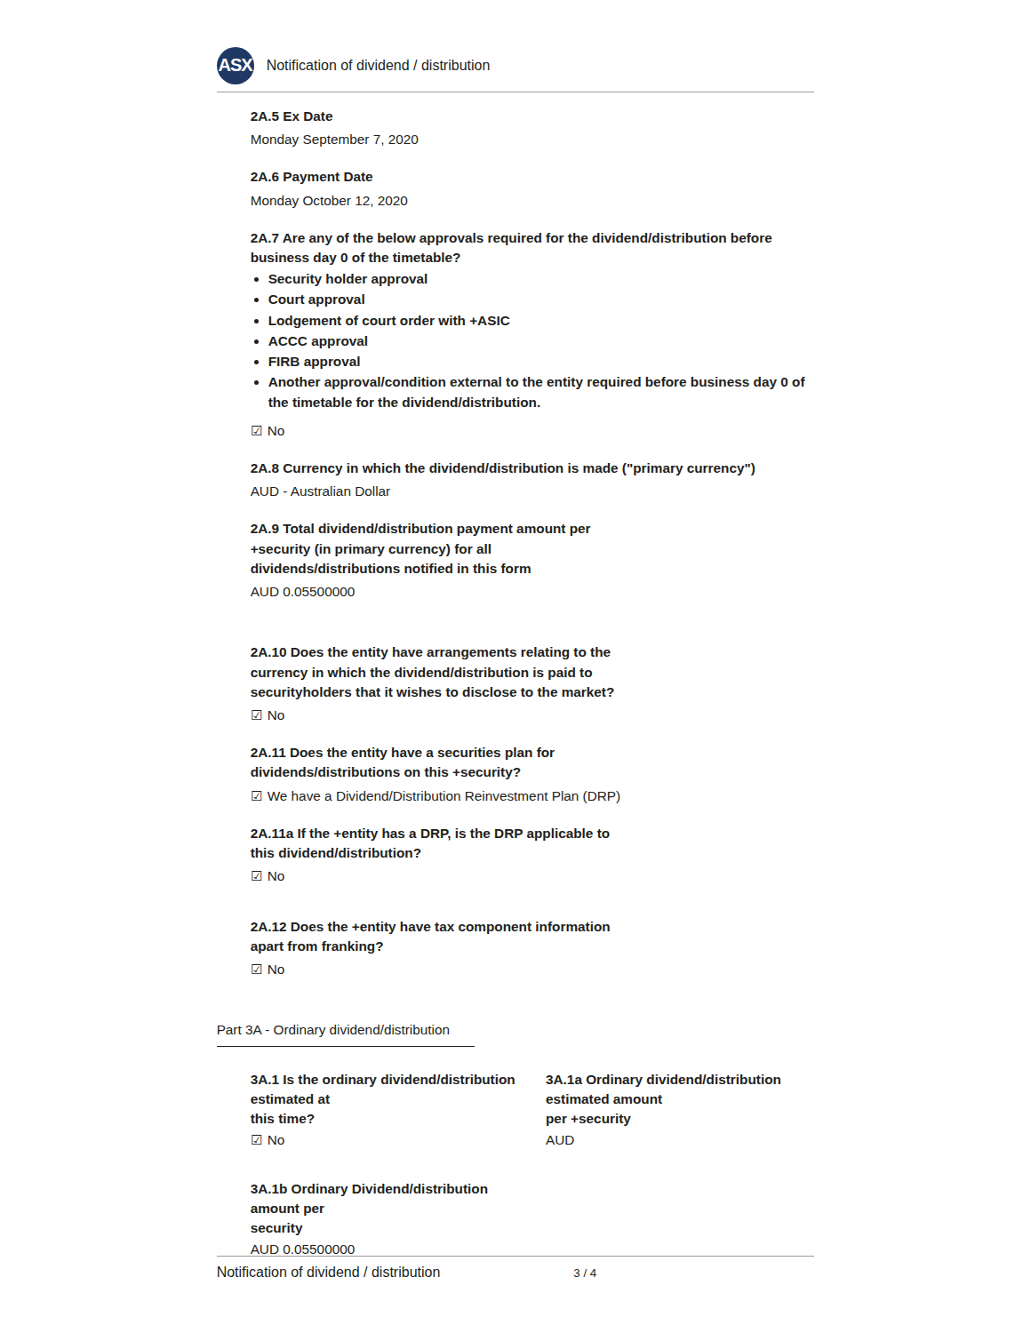ASX
Notification of dividend / distribution
2A.5 Ex Date
Monday September 7, 2020
2A.6 Payment Date
Monday October 12, 2020
2A.7 Are any of the below approvals required for the dividend/distribution before business day 0 of the timetable?
Security holder approval
Court approval
Lodgement of court order with +ASIC
ACCC approval
FIRB approval
Another approval/condition external to the entity required before business day 0 of the timetable for the dividend/distribution.
☑No
2A.8 Currency in which the dividend/distribution is made ("primary currency")
AUD - Australian Dollar
2A.9 Total dividend/distribution payment amount per
+security (in primary currency) for all
dividends/distributions notified in this form
AUD 0.05500000
2A.10 Does the entity have arrangements relating to the
currency in which the dividend/distribution is paid to
securityholders that it wishes to disclose to the market?
☑No
2A.11 Does the entity have a securities plan for
dividends/distributions on this +security?
☑We have a Dividend/Distribution Reinvestment Plan (DRP)
2A.11a If the +entity has a DRP, is the DRP applicable to
this dividend/distribution?
☑No
2A.12 Does the +entity have tax component information
apart from franking?
☑No
Part 3A - Ordinary dividend/distribution
3A.1 Is the ordinary dividend/distribution estimated at
this time?
☑No
3A.1a Ordinary dividend/distribution estimated amount
per +security
AUD
3A.1b Ordinary Dividend/distribution amount per
security
AUD 0.05500000
Notification of dividend / distribution
3 / 4